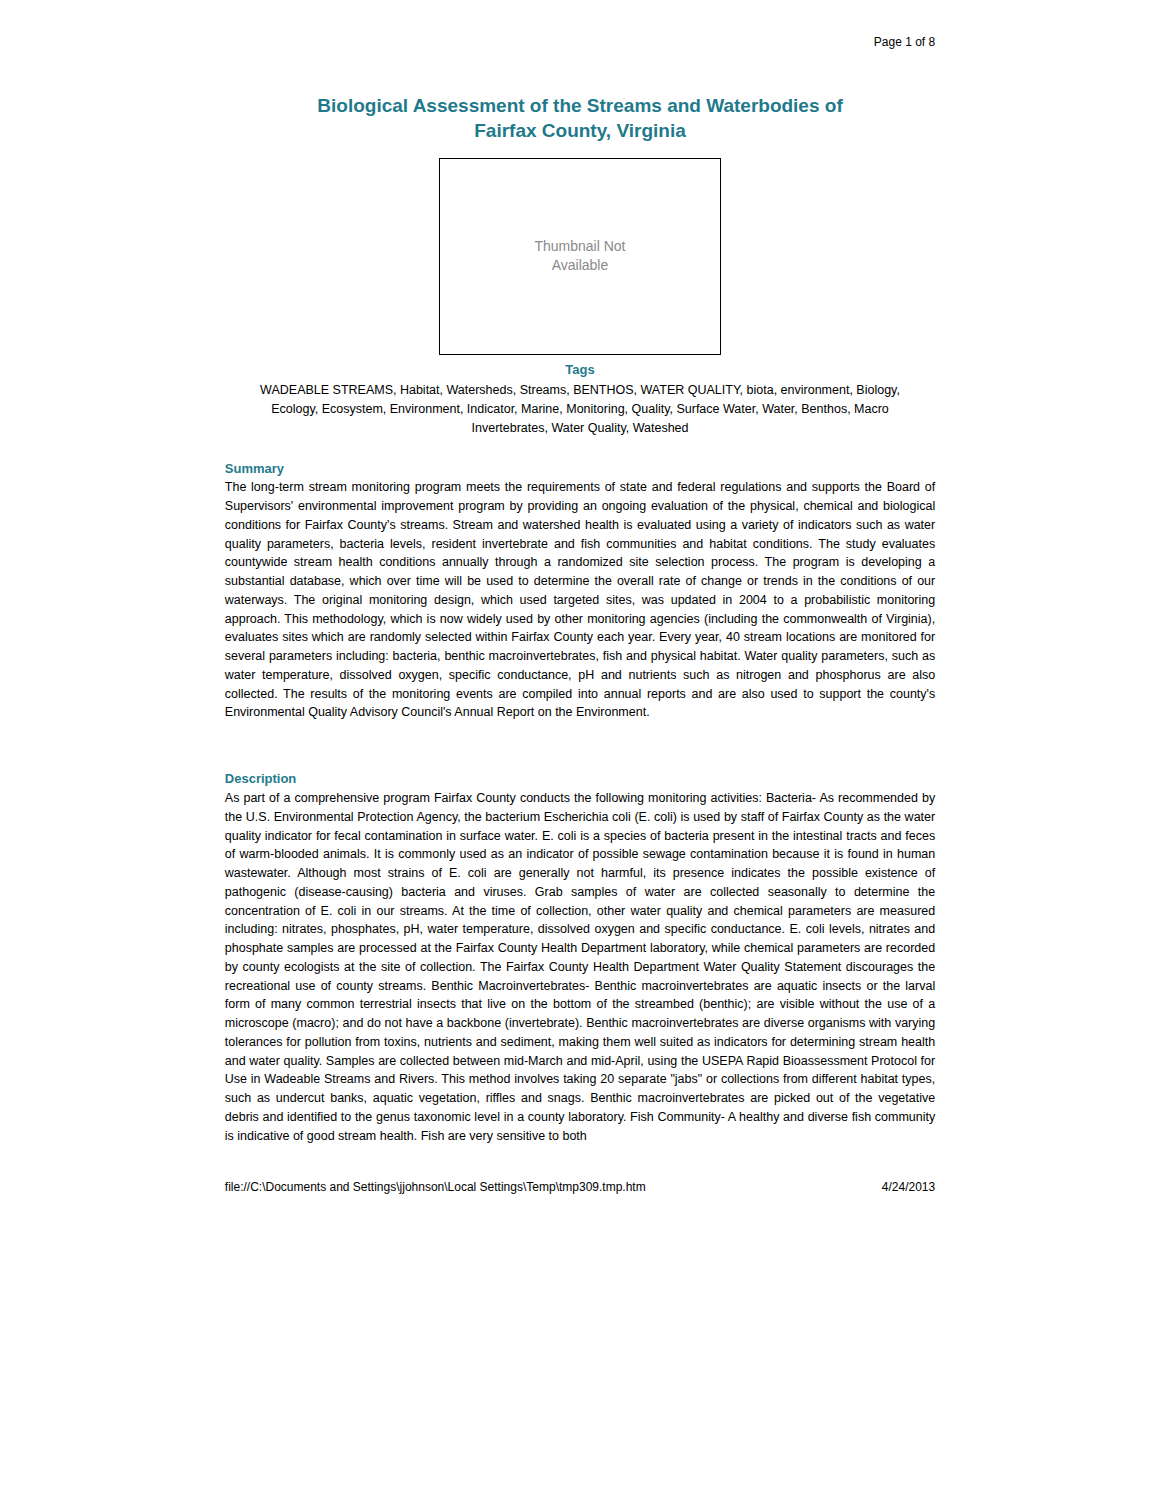Page 1 of 8
Biological Assessment of the Streams and Waterbodies of
Fairfax County, Virginia
Thumbnail Not
Available
Tags
WADEABLE STREAMS, Habitat, Watersheds, Streams, BENTHOS, WATER QUALITY, biota, environment, Biology, Ecology, Ecosystem, Environment, Indicator, Marine, Monitoring, Quality, Surface Water, Water, Benthos, Macro Invertebrates, Water Quality, Wateshed
Summary
The long-term stream monitoring program meets the requirements of state and federal regulations and supports the Board of Supervisors' environmental improvement program by providing an ongoing evaluation of the physical, chemical and biological conditions for Fairfax County's streams. Stream and watershed health is evaluated using a variety of indicators such as water quality parameters, bacteria levels, resident invertebrate and fish communities and habitat conditions. The study evaluates countywide stream health conditions annually through a randomized site selection process. The program is developing a substantial database, which over time will be used to determine the overall rate of change or trends in the conditions of our waterways. The original monitoring design, which used targeted sites, was updated in 2004 to a probabilistic monitoring approach. This methodology, which is now widely used by other monitoring agencies (including the commonwealth of Virginia), evaluates sites which are randomly selected within Fairfax County each year. Every year, 40 stream locations are monitored for several parameters including: bacteria, benthic macroinvertebrates, fish and physical habitat. Water quality parameters, such as water temperature, dissolved oxygen, specific conductance, pH and nutrients such as nitrogen and phosphorus are also collected. The results of the monitoring events are compiled into annual reports and are also used to support the county's Environmental Quality Advisory Council's Annual Report on the Environment.
Description
As part of a comprehensive program Fairfax County conducts the following monitoring activities: Bacteria- As recommended by the U.S. Environmental Protection Agency, the bacterium Escherichia coli (E. coli) is used by staff of Fairfax County as the water quality indicator for fecal contamination in surface water. E. coli is a species of bacteria present in the intestinal tracts and feces of warm-blooded animals. It is commonly used as an indicator of possible sewage contamination because it is found in human wastewater. Although most strains of E. coli are generally not harmful, its presence indicates the possible existence of pathogenic (disease-causing) bacteria and viruses. Grab samples of water are collected seasonally to determine the concentration of E. coli in our streams. At the time of collection, other water quality and chemical parameters are measured including: nitrates, phosphates, pH, water temperature, dissolved oxygen and specific conductance. E. coli levels, nitrates and phosphate samples are processed at the Fairfax County Health Department laboratory, while chemical parameters are recorded by county ecologists at the site of collection. The Fairfax County Health Department Water Quality Statement discourages the recreational use of county streams. Benthic Macroinvertebrates- Benthic macroinvertebrates are aquatic insects or the larval form of many common terrestrial insects that live on the bottom of the streambed (benthic); are visible without the use of a microscope (macro); and do not have a backbone (invertebrate). Benthic macroinvertebrates are diverse organisms with varying tolerances for pollution from toxins, nutrients and sediment, making them well suited as indicators for determining stream health and water quality. Samples are collected between mid-March and mid-April, using the USEPA Rapid Bioassessment Protocol for Use in Wadeable Streams and Rivers. This method involves taking 20 separate "jabs" or collections from different habitat types, such as undercut banks, aquatic vegetation, riffles and snags. Benthic macroinvertebrates are picked out of the vegetative debris and identified to the genus taxonomic level in a county laboratory. Fish Community- A healthy and diverse fish community is indicative of good stream health. Fish are very sensitive to both
file://C:\Documents and Settings\jjohnson\Local Settings\Temp\tmp309.tmp.htm
4/24/2013